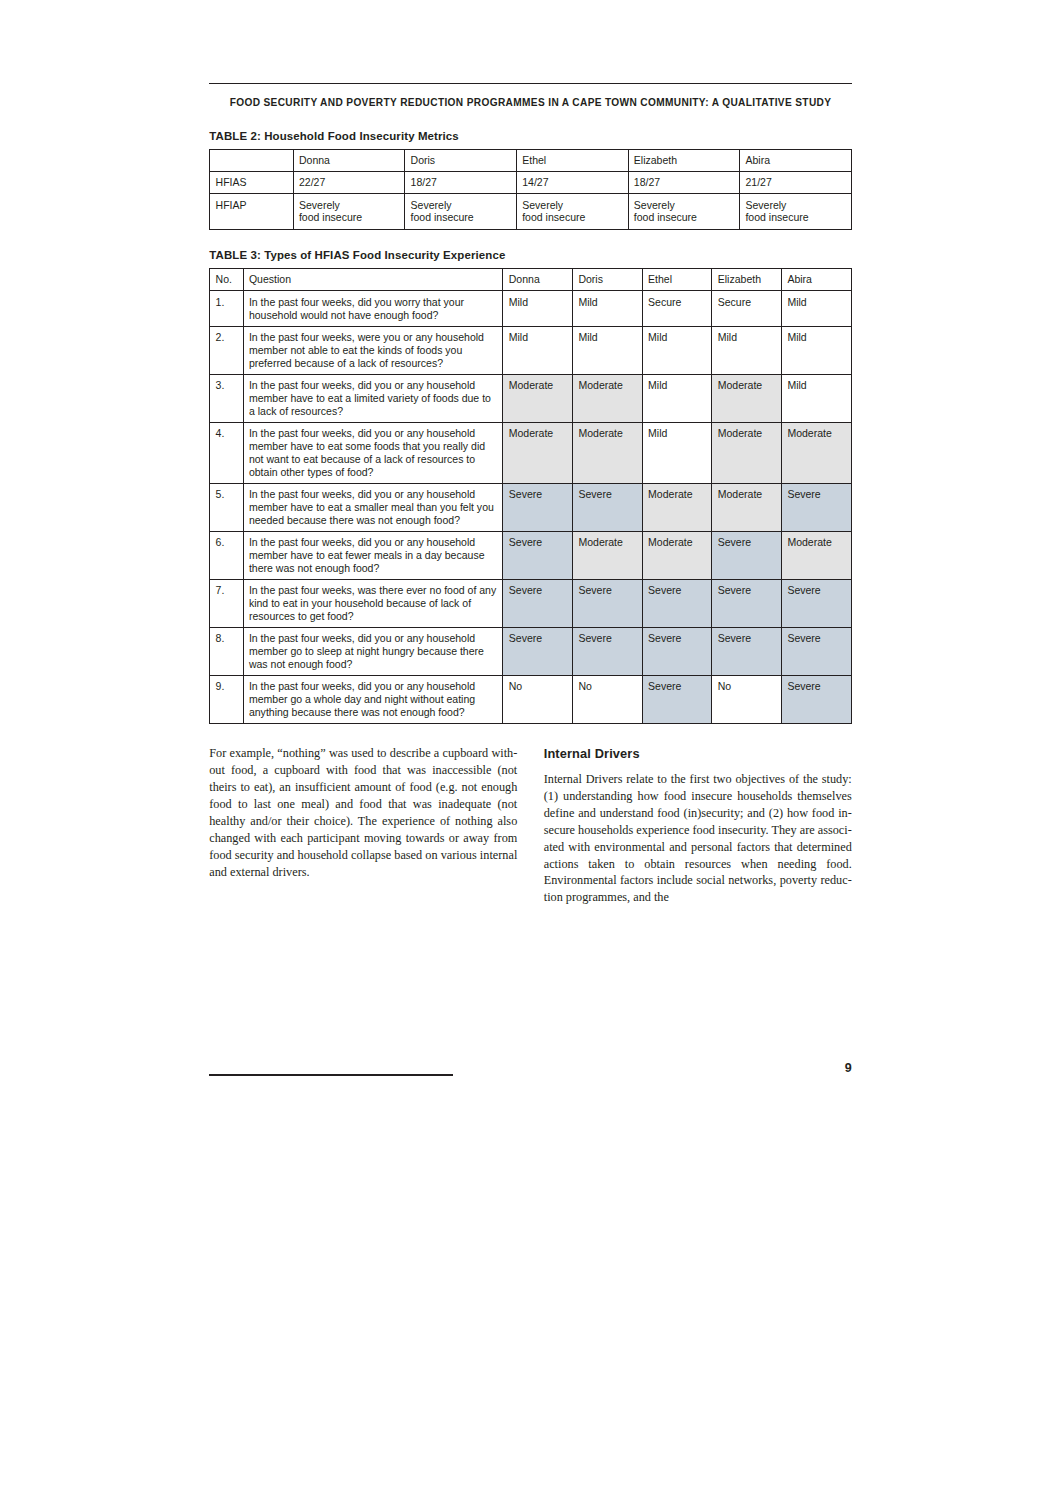Food Security and Poverty Reduction Programmes in a Cape Town Community: A Qualitative Study
TABLE 2: Household Food Insecurity Metrics
| | Donna | Doris | Ethel | Elizabeth | Abira |
| HFIAS | 22/27 | 18/27 | 14/27 | 18/27 | 21/27 |
| HFIAP | Severely food insecure | Severely food insecure | Severely food insecure | Severely food insecure | Severely food insecure |
TABLE 3: Types of HFIAS Food Insecurity Experience
| No. | Question | Donna | Doris | Ethel | Elizabeth | Abira |
| --- | --- | --- | --- | --- | --- | --- |
| 1. | In the past four weeks, did you worry that your household would not have enough food? | Mild | Mild | Secure | Secure | Mild |
| 2. | In the past four weeks, were you or any household member not able to eat the kinds of foods you preferred because of a lack of resources? | Mild | Mild | Mild | Mild | Mild |
| 3. | In the past four weeks, did you or any household member have to eat a limited variety of foods due to a lack of resources? | Moderate | Moderate | Mild | Moderate | Mild |
| 4. | In the past four weeks, did you or any household member have to eat some foods that you really did not want to eat because of a lack of resources to obtain other types of food? | Moderate | Moderate | Mild | Moderate | Moderate |
| 5. | In the past four weeks, did you or any household member have to eat a smaller meal than you felt you needed because there was not enough food? | Severe | Severe | Moderate | Moderate | Severe |
| 6. | In the past four weeks, did you or any household member have to eat fewer meals in a day because there was not enough food? | Severe | Moderate | Moderate | Severe | Moderate |
| 7. | In the past four weeks, was there ever no food of any kind to eat in your household because of lack of resources to get food? | Severe | Severe | Severe | Severe | Severe |
| 8. | In the past four weeks, did you or any household member go to sleep at night hungry because there was not enough food? | Severe | Severe | Severe | Severe | Severe |
| 9. | In the past four weeks, did you or any household member go a whole day and night without eating anything because there was not enough food? | No | No | Severe | No | Severe |
For example, “nothing” was used to describe a cupboard without food, a cupboard with food that was inaccessible (not theirs to eat), an insufficient amount of food (e.g. not enough food to last one meal) and food that was inadequate (not healthy and/or their choice). The experience of nothing also changed with each participant moving towards or away from food security and household collapse based on various internal and external drivers.
Internal Drivers
Internal Drivers relate to the first two objectives of the study: (1) understanding how food insecure households themselves define and understand food (in)security; and (2) how food insecure households experience food insecurity. They are associated with environmental and personal factors that determined actions taken to obtain resources when needing food. Environmental factors include social networks, poverty reduction programmes, and the
9